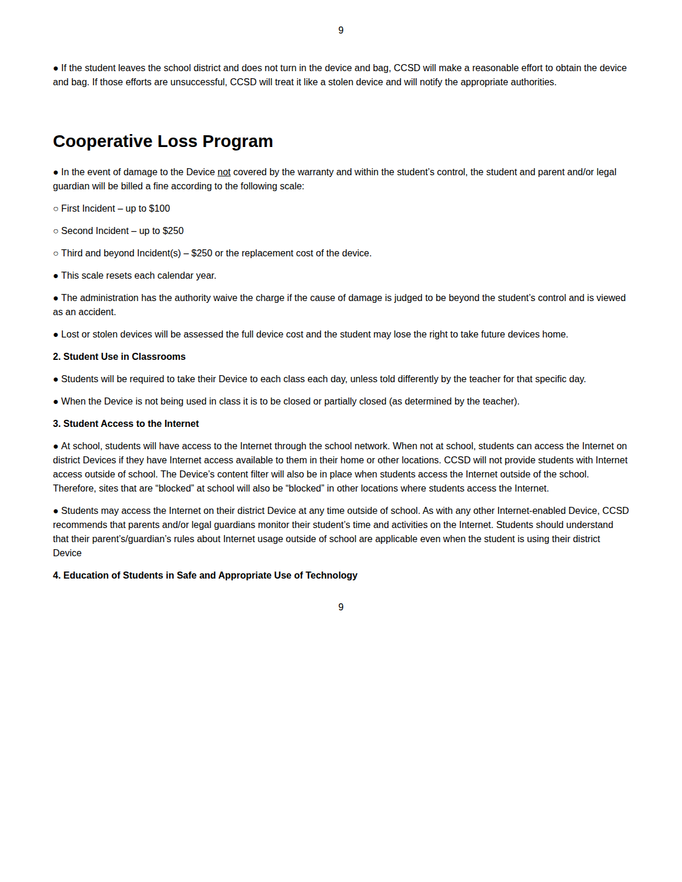9
If the student leaves the school district and does not turn in the device and bag, CCSD will make a reasonable effort to obtain the device and bag. If those efforts are unsuccessful, CCSD will treat it like a stolen device and will notify the appropriate authorities.
Cooperative Loss Program
In the event of damage to the Device not covered by the warranty and within the student’s control, the student and parent and/or legal guardian will be billed a fine according to the following scale:
First Incident – up to $100
Second Incident – up to $250
Third and beyond Incident(s) – $250 or the replacement cost of the device.
This scale resets each calendar year.
The administration has the authority waive the charge if the cause of damage is judged to be beyond the student’s control and is viewed as an accident.
Lost or stolen devices will be assessed the full device cost and the student may lose the right to take future devices home.
2. Student Use in Classrooms
Students will be required to take their Device to each class each day, unless told differently by the teacher for that specific day.
When the Device is not being used in class it is to be closed or partially closed (as determined by the teacher).
3. Student Access to the Internet
At school, students will have access to the Internet through the school network. When not at school, students can access the Internet on district Devices if they have Internet access available to them in their home or other locations. CCSD will not provide students with Internet access outside of school. The Device’s content filter will also be in place when students access the Internet outside of the school. Therefore, sites that are “blocked” at school will also be “blocked” in other locations where students access the Internet.
Students may access the Internet on their district Device at any time outside of school. As with any other Internet-enabled Device, CCSD recommends that parents and/or legal guardians monitor their student’s time and activities on the Internet. Students should understand that their parent’s/guardian’s rules about Internet usage outside of school are applicable even when the student is using their district Device
4. Education of Students in Safe and Appropriate Use of Technology
9